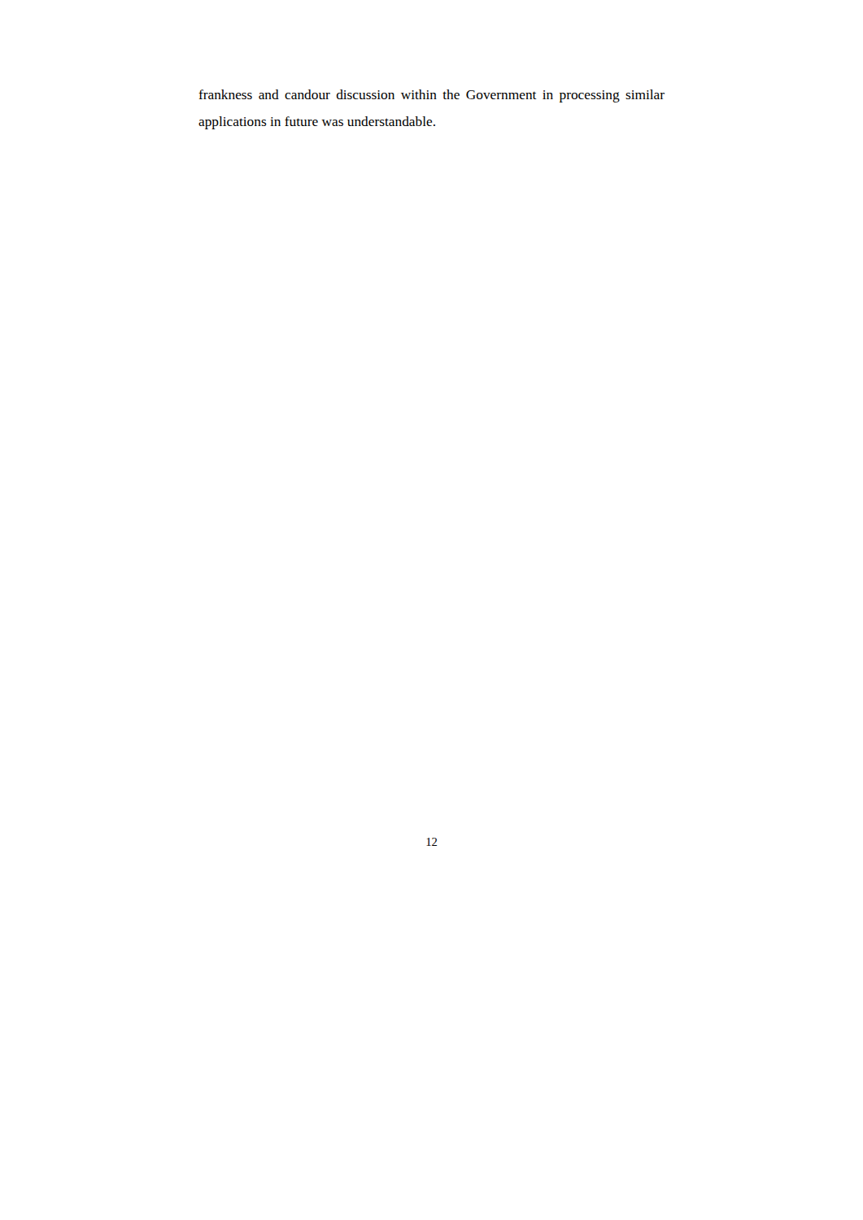frankness and candour discussion within the Government in processing similar applications in future was understandable.
12